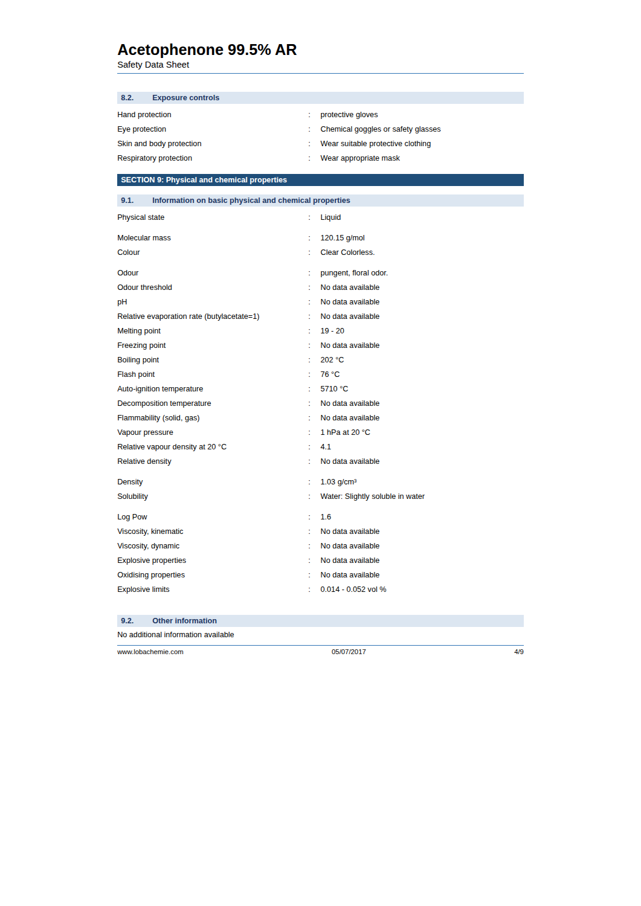Acetophenone 99.5% AR
Safety Data Sheet
8.2. Exposure controls
| Hand protection | : | protective gloves |
| Eye protection | : | Chemical goggles or safety glasses |
| Skin and body protection | : | Wear suitable protective clothing |
| Respiratory protection | : | Wear appropriate mask |
SECTION 9: Physical and chemical properties
9.1. Information on basic physical and chemical properties
| Physical state | : | Liquid |
| Molecular mass | : | 120.15 g/mol |
| Colour | : | Clear Colorless. |
| Odour | : | pungent, floral odor. |
| Odour threshold | : | No data available |
| pH | : | No data available |
| Relative evaporation rate (butylacetate=1) | : | No data available |
| Melting point | : | 19 - 20 |
| Freezing point | : | No data available |
| Boiling point | : | 202 °C |
| Flash point | : | 76 °C |
| Auto-ignition temperature | : | 5710 °C |
| Decomposition temperature | : | No data available |
| Flammability (solid, gas) | : | No data available |
| Vapour pressure | : | 1 hPa at 20 °C |
| Relative vapour density at 20 °C | : | 4.1 |
| Relative density | : | No data available |
| Density | : | 1.03 g/cm³ |
| Solubility | : | Water: Slightly soluble in water |
| Log Pow | : | 1.6 |
| Viscosity, kinematic | : | No data available |
| Viscosity, dynamic | : | No data available |
| Explosive properties | : | No data available |
| Oxidising properties | : | No data available |
| Explosive limits | : | 0.014 - 0.052 vol % |
9.2. Other information
No additional information available
www.lobachemie.com 05/07/2017 4/9